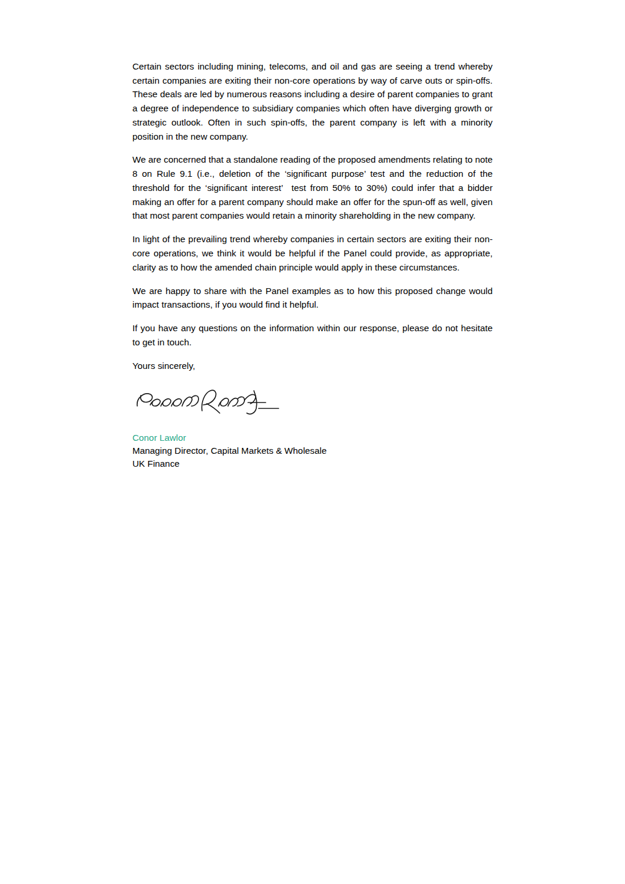Certain sectors including mining, telecoms, and oil and gas are seeing a trend whereby certain companies are exiting their non-core operations by way of carve outs or spin-offs. These deals are led by numerous reasons including a desire of parent companies to grant a degree of independence to subsidiary companies which often have diverging growth or strategic outlook. Often in such spin-offs, the parent company is left with a minority position in the new company.
We are concerned that a standalone reading of the proposed amendments relating to note 8 on Rule 9.1 (i.e., deletion of the ‘significant purpose’ test and the reduction of the threshold for the ‘significant interest’ test from 50% to 30%) could infer that a bidder making an offer for a parent company should make an offer for the spun-off as well, given that most parent companies would retain a minority shareholding in the new company.
In light of the prevailing trend whereby companies in certain sectors are exiting their non-core operations, we think it would be helpful if the Panel could provide, as appropriate, clarity as to how the amended chain principle would apply in these circumstances.
We are happy to share with the Panel examples as to how this proposed change would impact transactions, if you would find it helpful.
If you have any questions on the information within our response, please do not hesitate to get in touch.
Yours sincerely,
Conor Lawlor
Managing Director, Capital Markets & Wholesale
UK Finance